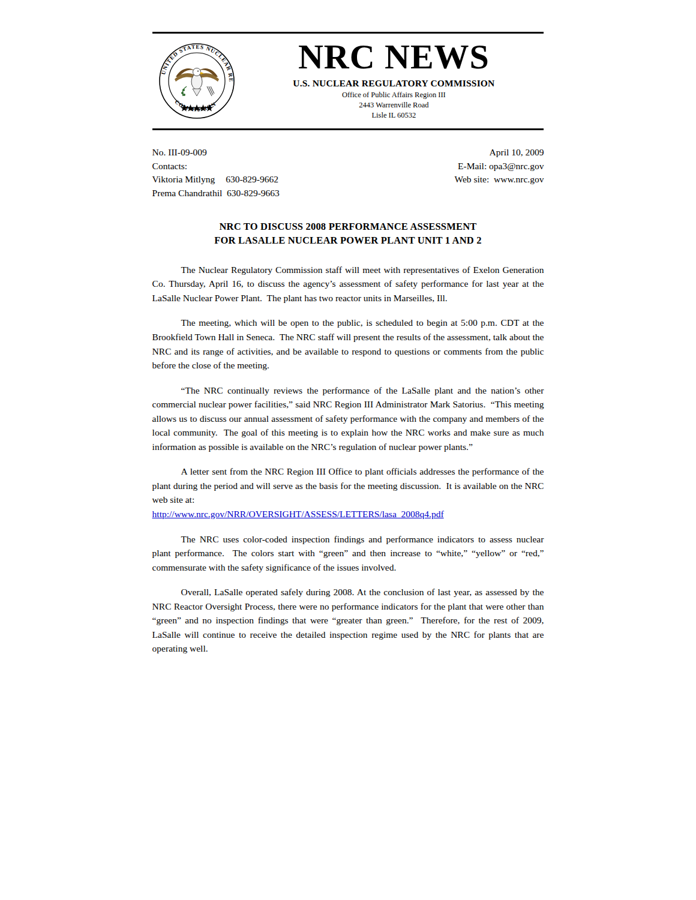UNITED STATES NUCLEAR REGULATORY COMMISSION
NRC NEWS
U.S. NUCLEAR REGULATORY COMMISSION
Office of Public Affairs Region III
2443 Warrenville Road
Lisle IL 60532
No. III-09-009 April 10, 2009
Contacts: E-Mail: opa3@nrc.gov
Viktoria Mitlyng630-829-9662 Web site: www.nrc.gov
Prema Chandrathil 630-829-9663
NRC TO DISCUSS 2008 PERFORMANCE ASSESSMENT
FOR LASALLE NUCLEAR POWER PLANT UNIT 1 AND 2
The Nuclear Regulatory Commission staff will meet with representatives of Exelon Generation Co. Thursday, April 16, to discuss the agency’s assessment of safety performance for last year at the LaSalle Nuclear Power Plant. The plant has two reactor units in Marseilles, Ill.
The meeting, which will be open to the public, is scheduled to begin at 5:00 p.m. CDT at the Brookfield Town Hall in Seneca. The NRC staff will present the results of the assessment, talk about the NRC and its range of activities, and be available to respond to questions or comments from the public before the close of the meeting.
“The NRC continually reviews the performance of the LaSalle plant and the nation’s other commercial nuclear power facilities,” said NRC Region III Administrator Mark Satorius. “This meeting allows us to discuss our annual assessment of safety performance with the company and members of the local community. The goal of this meeting is to explain how the NRC works and make sure as much information as possible is available on the NRC’s regulation of nuclear power plants.”
A letter sent from the NRC Region III Office to plant officials addresses the performance of the plant during the period and will serve as the basis for the meeting discussion. It is available on the NRC web site at:
http://www.nrc.gov/NRR/OVERSIGHT/ASSESS/LETTERS/lasa_2008q4.pdf
The NRC uses color-coded inspection findings and performance indicators to assess nuclear plant performance. The colors start with “green” and then increase to “white,” “yellow” or “red,” commensurate with the safety significance of the issues involved.
Overall, LaSalle operated safely during 2008. At the conclusion of last year, as assessed by the NRC Reactor Oversight Process, there were no performance indicators for the plant that were other than “green” and no inspection findings that were “greater than green.” Therefore, for the rest of 2009, LaSalle will continue to receive the detailed inspection regime used by the NRC for plants that are operating well.